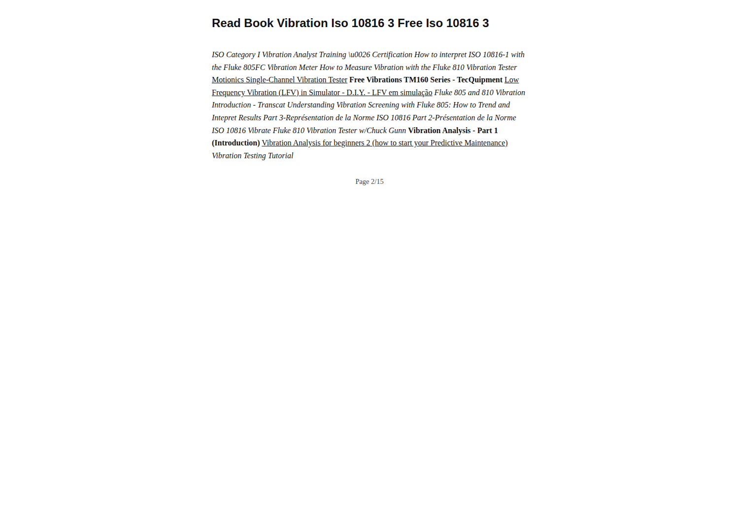Read Book Vibration Iso 10816 3 Free Iso 10816 3
ISO Category I Vibration Analyst Training \u0026 Certification How to interpret ISO 10816-1 with the Fluke 805FC Vibration Meter How to Measure Vibration with the Fluke 810 Vibration Tester Motionics Single-Channel Vibration Tester Free Vibrations TM160 Series - TecQuipment Low Frequency Vibration (LFV) in Simulator - D.I.Y. - LFV em simulação Fluke 805 and 810 Vibration Introduction - Transcat Understanding Vibration Screening with Fluke 805: How to Trend and Intepret Results Part 3-Représentation de la Norme ISO 10816 Part 2-Présentation de la Norme ISO 10816 Vibrate Fluke 810 Vibration Tester w/Chuck Gunn Vibration Analysis - Part 1 (Introduction) Vibration Analysis for beginners 2 (how to start your Predictive Maintenance) Vibration Testing Tutorial
Page 2/15